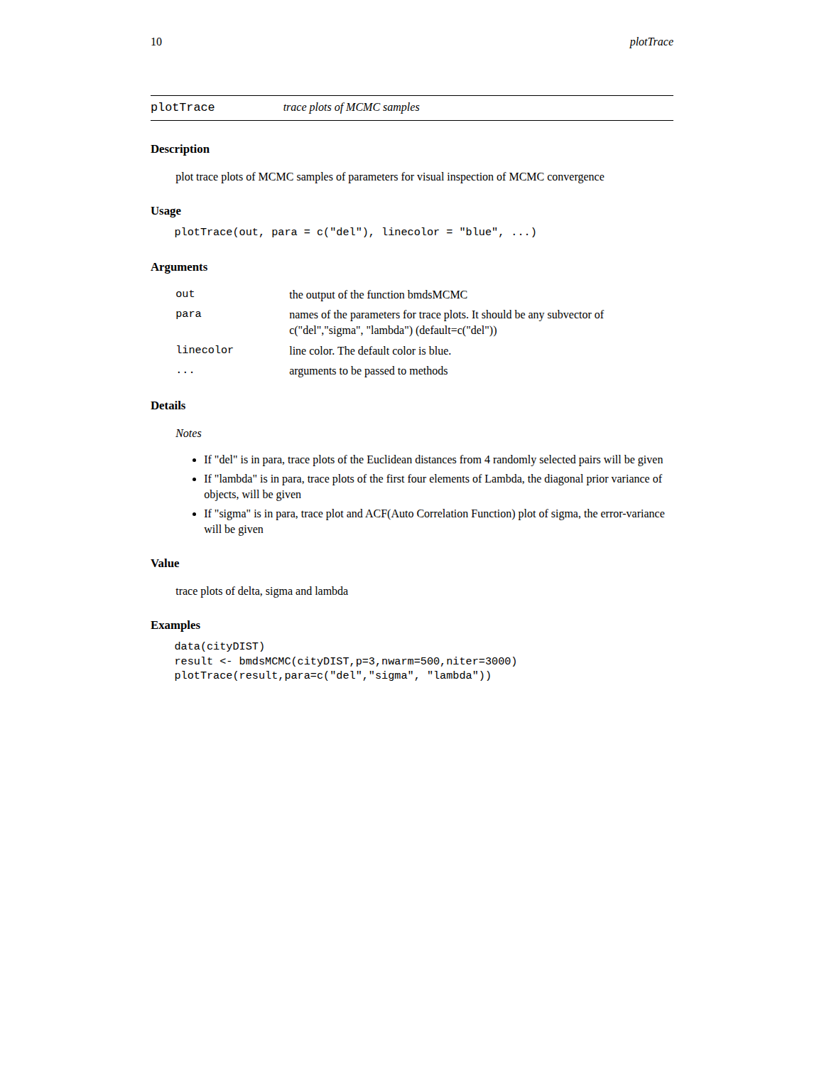10 plotTrace
plotTrace trace plots of MCMC samples
Description
plot trace plots of MCMC samples of parameters for visual inspection of MCMC convergence
Usage
plotTrace(out, para = c("del"), linecolor = "blue", ...)
Arguments
out
the output of the function bmdsMCMC
para
names of the parameters for trace plots. It should be any subvector of c("del","sigma", "lambda") (default=c("del"))
linecolor
line color. The default color is blue.
...
arguments to be passed to methods
Details
Notes
If "del" is in para, trace plots of the Euclidean distances from 4 randomly selected pairs will be given
If "lambda" is in para, trace plots of the first four elements of Lambda, the diagonal prior variance of objects, will be given
If "sigma" is in para, trace plot and ACF(Auto Correlation Function) plot of sigma, the error-variance will be given
Value
trace plots of delta, sigma and lambda
Examples
data(cityDIST)
result <- bmdsMCMC(cityDIST,p=3,nwarm=500,niter=3000)
plotTrace(result,para=c("del","sigma", "lambda"))